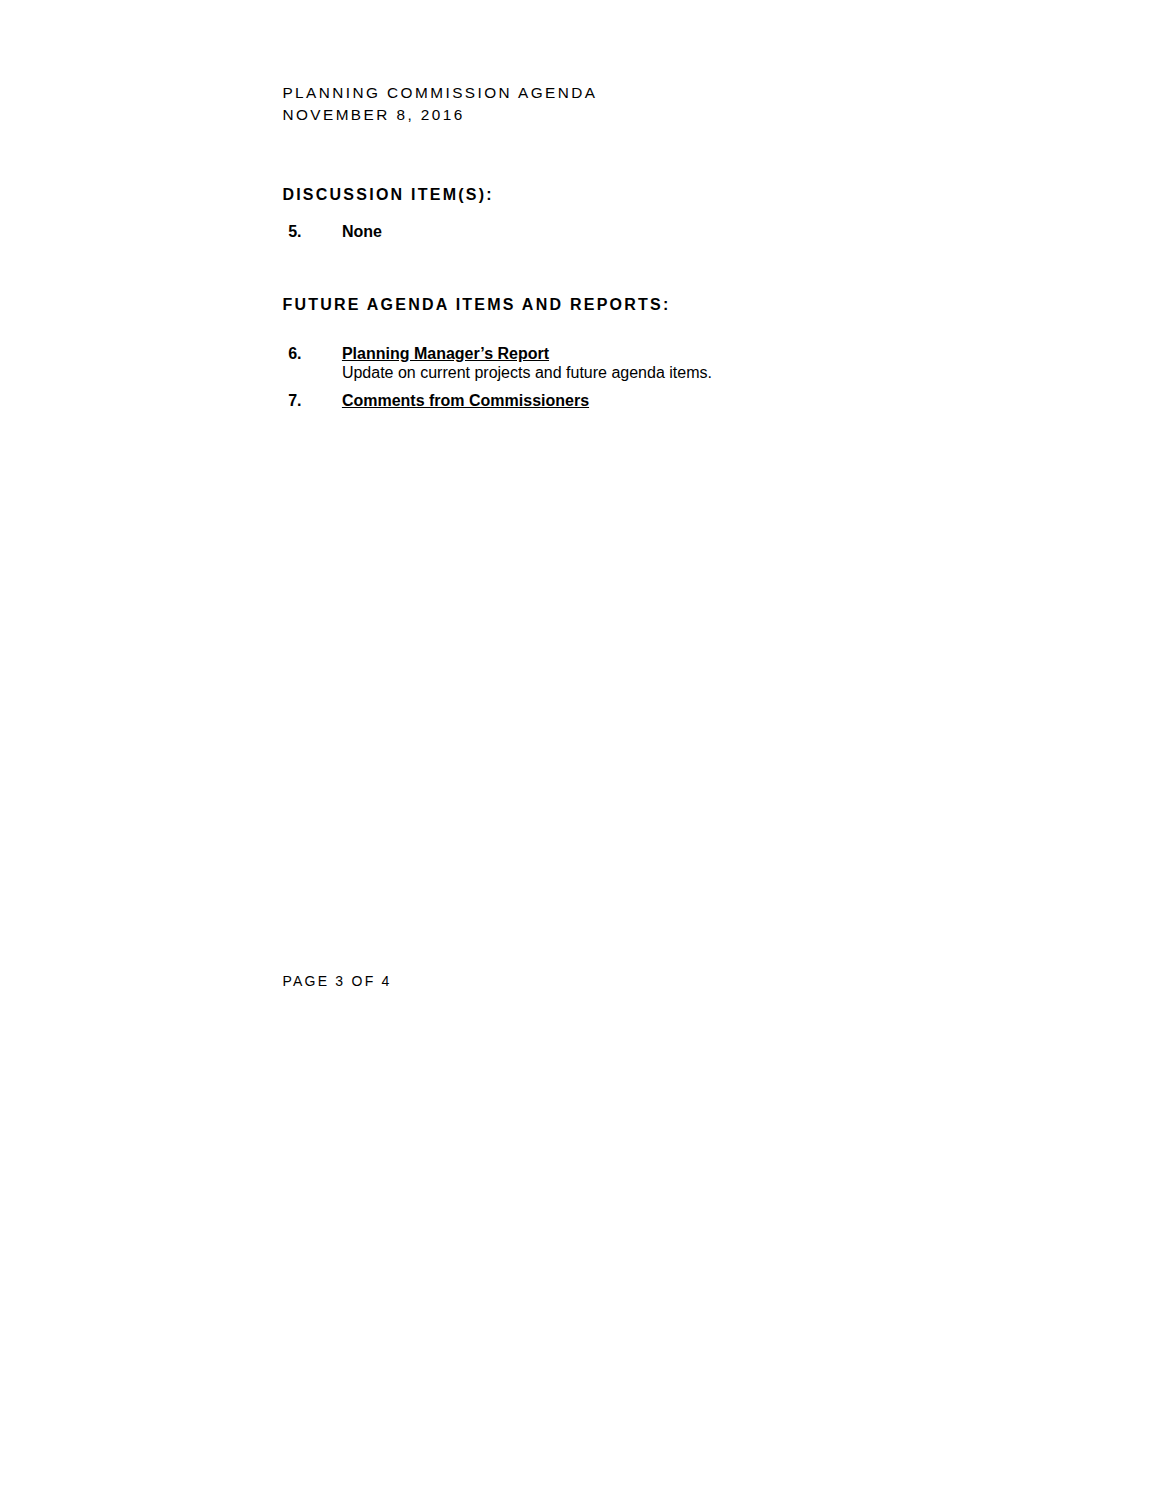PLANNING COMMISSION AGENDA
NOVEMBER 8, 2016
DISCUSSION ITEM(S):
5.
None
FUTURE AGENDA ITEMS AND REPORTS:
6.
Planning Manager’s Report
Update on current projects and future agenda items.
7.
Comments from Commissioners
PAGE 3 OF 4